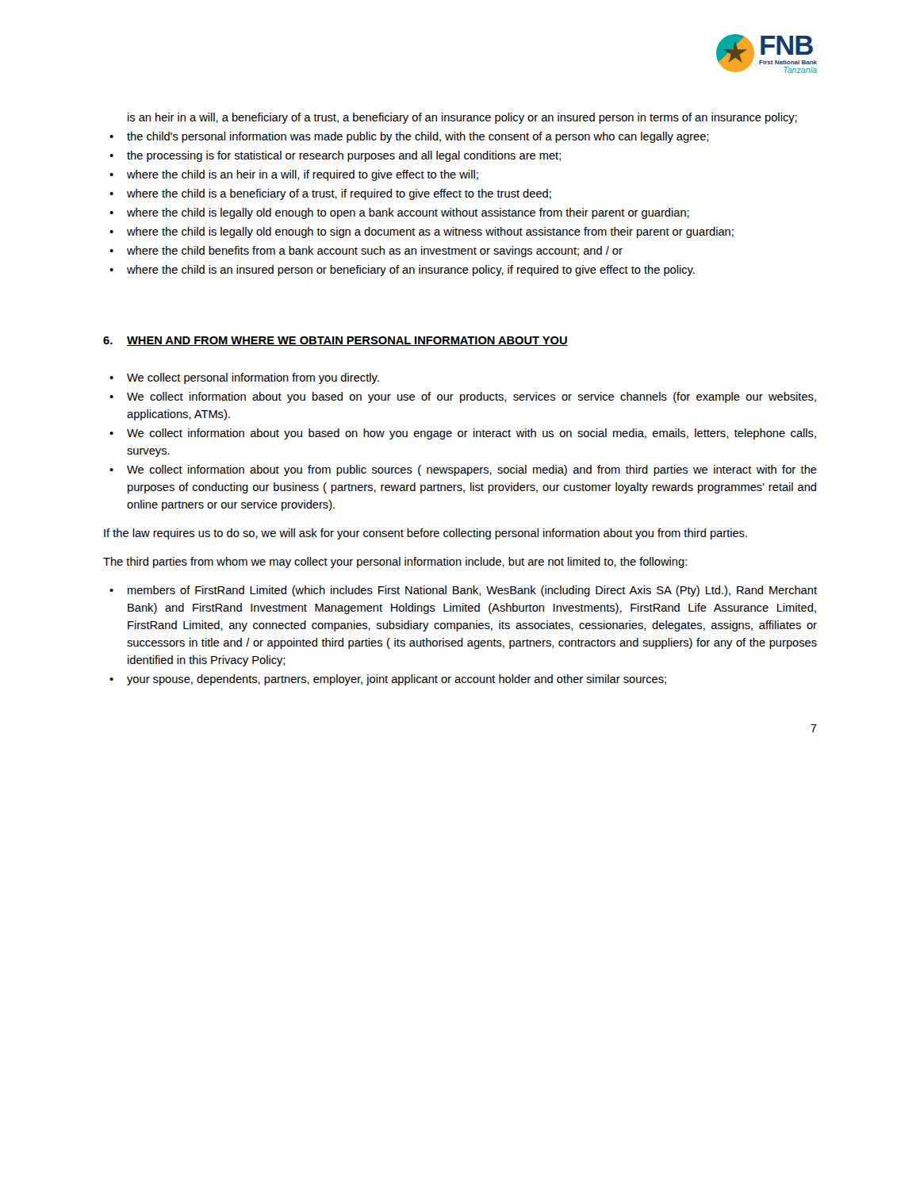FNB First National Bank Tanzania
is an heir in a will, a beneficiary of a trust, a beneficiary of an insurance policy or an insured person in terms of an insurance policy;
the child's personal information was made public by the child, with the consent of a person who can legally agree;
the processing is for statistical or research purposes and all legal conditions are met;
where the child is an heir in a will, if required to give effect to the will;
where the child is a beneficiary of a trust, if required to give effect to the trust deed;
where the child is legally old enough to open a bank account without assistance from their parent or guardian;
where the child is legally old enough to sign a document as a witness without assistance from their parent or guardian;
where the child benefits from a bank account such as an investment or savings account; and / or
where the child is an insured person or beneficiary of an insurance policy, if required to give effect to the policy.
6. WHEN AND FROM WHERE WE OBTAIN PERSONAL INFORMATION ABOUT YOU
We collect personal information from you directly.
We collect information about you based on your use of our products, services or service channels (for example our websites, applications, ATMs).
We collect information about you based on how you engage or interact with us on social media, emails, letters, telephone calls, surveys.
We collect information about you from public sources ( newspapers, social media) and from third parties we interact with for the purposes of conducting our business ( partners, reward partners, list providers, our customer loyalty rewards programmes' retail and online partners or our service providers).
If the law requires us to do so, we will ask for your consent before collecting personal information about you from third parties.
The third parties from whom we may collect your personal information include, but are not limited to, the following:
members of FirstRand Limited (which includes First National Bank, WesBank (including Direct Axis SA (Pty) Ltd.), Rand Merchant Bank) and FirstRand Investment Management Holdings Limited (Ashburton Investments), FirstRand Life Assurance Limited, FirstRand Limited, any connected companies, subsidiary companies, its associates, cessionaries, delegates, assigns, affiliates or successors in title and / or appointed third parties ( its authorised agents, partners, contractors and suppliers) for any of the purposes identified in this Privacy Policy;
your spouse, dependents, partners, employer, joint applicant or account holder and other similar sources;
7